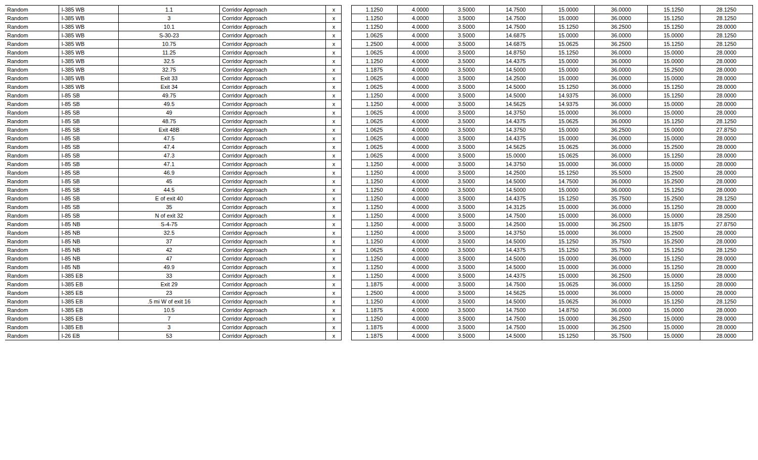| Random | I-385 WB | 1.1 | Corridor Approach | x | | 1.1250 | 4.0000 | 3.5000 | 14.7500 | 15.0000 | 36.0000 | 15.1250 | 28.1250 |
| Random | I-385 WB | 3 | Corridor Approach | x | | 1.1250 | 4.0000 | 3.5000 | 14.7500 | 15.0000 | 36.0000 | 15.1250 | 28.1250 |
| Random | I-385 WB | 10.1 | Corridor Approach | x | | 1.1250 | 4.0000 | 3.5000 | 14.7500 | 15.1250 | 36.2500 | 15.1250 | 28.0000 |
| Random | I-385 WB | S-30-23 | Corridor Approach | x | | 1.0625 | 4.0000 | 3.5000 | 14.6875 | 15.0000 | 36.0000 | 15.0000 | 28.1250 |
| Random | I-385 WB | 10.75 | Corridor Approach | x | | 1.2500 | 4.0000 | 3.5000 | 14.6875 | 15.0625 | 36.2500 | 15.1250 | 28.1250 |
| Random | I-385 WB | 11.25 | Corridor Approach | x | | 1.0625 | 4.0000 | 3.5000 | 14.8750 | 15.1250 | 36.0000 | 15.0000 | 28.0000 |
| Random | I-385 WB | 32.5 | Corridor Approach | x | | 1.1250 | 4.0000 | 3.5000 | 14.4375 | 15.0000 | 36.0000 | 15.0000 | 28.0000 |
| Random | I-385 WB | 32.75 | Corridor Approach | x | | 1.1875 | 4.0000 | 3.5000 | 14.5000 | 15.0000 | 36.0000 | 15.2500 | 28.0000 |
| Random | I-385 WB | Exit 33 | Corridor Approach | x | | 1.0625 | 4.0000 | 3.5000 | 14.2500 | 15.0000 | 36.0000 | 15.0000 | 28.0000 |
| Random | I-385 WB | Exit 34 | Corridor Approach | x | | 1.0625 | 4.0000 | 3.5000 | 14.5000 | 15.1250 | 36.0000 | 15.1250 | 28.0000 |
| Random | I-85 SB | 49.75 | Corridor Approach | x | | 1.1250 | 4.0000 | 3.5000 | 14.5000 | 14.9375 | 36.0000 | 15.1250 | 28.0000 |
| Random | I-85 SB | 49.5 | Corridor Approach | x | | 1.1250 | 4.0000 | 3.5000 | 14.5625 | 14.9375 | 36.0000 | 15.0000 | 28.0000 |
| Random | I-85 SB | 49 | Corridor Approach | x | | 1.0625 | 4.0000 | 3.5000 | 14.3750 | 15.0000 | 36.0000 | 15.0000 | 28.0000 |
| Random | I-85 SB | 48.75 | Corridor Approach | x | | 1.0625 | 4.0000 | 3.5000 | 14.4375 | 15.0625 | 36.0000 | 15.1250 | 28.1250 |
| Random | I-85 SB | Exit 48B | Corridor Approach | x | | 1.0625 | 4.0000 | 3.5000 | 14.3750 | 15.0000 | 36.2500 | 15.0000 | 27.8750 |
| Random | I-85 SB | 47.5 | Corridor Approach | x | | 1.0625 | 4.0000 | 3.5000 | 14.4375 | 15.0000 | 36.0000 | 15.0000 | 28.0000 |
| Random | I-85 SB | 47.4 | Corridor Approach | x | | 1.0625 | 4.0000 | 3.5000 | 14.5625 | 15.0625 | 36.0000 | 15.2500 | 28.0000 |
| Random | I-85 SB | 47.3 | Corridor Approach | x | | 1.0625 | 4.0000 | 3.5000 | 15.0000 | 15.0625 | 36.0000 | 15.1250 | 28.0000 |
| Random | I-85 SB | 47.1 | Corridor Approach | x | | 1.1250 | 4.0000 | 3.5000 | 14.3750 | 15.0000 | 36.0000 | 15.0000 | 28.0000 |
| Random | I-85 SB | 46.9 | Corridor Approach | x | | 1.1250 | 4.0000 | 3.5000 | 14.2500 | 15.1250 | 35.5000 | 15.2500 | 28.0000 |
| Random | I-85 SB | 45 | Corridor Approach | x | | 1.1250 | 4.0000 | 3.5000 | 14.5000 | 14.7500 | 36.0000 | 15.2500 | 28.0000 |
| Random | I-85 SB | 44.5 | Corridor Approach | x | | 1.1250 | 4.0000 | 3.5000 | 14.5000 | 15.0000 | 36.0000 | 15.1250 | 28.0000 |
| Random | I-85 SB | E of exit 40 | Corridor Approach | x | | 1.1250 | 4.0000 | 3.5000 | 14.4375 | 15.1250 | 35.7500 | 15.2500 | 28.1250 |
| Random | I-85 SB | 35 | Corridor Approach | x | | 1.1250 | 4.0000 | 3.5000 | 14.3125 | 15.0000 | 36.0000 | 15.1250 | 28.0000 |
| Random | I-85 SB | N of exit 32 | Corridor Approach | x | | 1.1250 | 4.0000 | 3.5000 | 14.7500 | 15.0000 | 36.0000 | 15.0000 | 28.2500 |
| Random | I-85 NB | S-4-75 | Corridor Approach | x | | 1.1250 | 4.0000 | 3.5000 | 14.2500 | 15.0000 | 36.2500 | 15.1875 | 27.8750 |
| Random | I-85 NB | 32.5 | Corridor Approach | x | | 1.1250 | 4.0000 | 3.5000 | 14.3750 | 15.0000 | 36.0000 | 15.2500 | 28.0000 |
| Random | I-85 NB | 37 | Corridor Approach | x | | 1.1250 | 4.0000 | 3.5000 | 14.5000 | 15.1250 | 35.7500 | 15.2500 | 28.0000 |
| Random | I-85 NB | 42 | Corridor Approach | x | | 1.0625 | 4.0000 | 3.5000 | 14.4375 | 15.1250 | 35.7500 | 15.1250 | 28.1250 |
| Random | I-85 NB | 47 | Corridor Approach | x | | 1.1250 | 4.0000 | 3.5000 | 14.5000 | 15.0000 | 36.0000 | 15.1250 | 28.0000 |
| Random | I-85 NB | 49.9 | Corridor Approach | x | | 1.1250 | 4.0000 | 3.5000 | 14.5000 | 15.0000 | 36.0000 | 15.1250 | 28.0000 |
| Random | I-385 EB | 33 | Corridor Approach | x | | 1.1250 | 4.0000 | 3.5000 | 14.4375 | 15.0000 | 36.2500 | 15.0000 | 28.0000 |
| Random | I-385 EB | Exit 29 | Corridor Approach | x | | 1.1875 | 4.0000 | 3.5000 | 14.7500 | 15.0625 | 36.0000 | 15.1250 | 28.0000 |
| Random | I-385 EB | 23 | Corridor Approach | x | | 1.2500 | 4.0000 | 3.5000 | 14.5625 | 15.0000 | 36.0000 | 15.0000 | 28.0000 |
| Random | I-385 EB | .5 mi W of exit 16 | Corridor Approach | x | | 1.1250 | 4.0000 | 3.5000 | 14.5000 | 15.0625 | 36.0000 | 15.1250 | 28.1250 |
| Random | I-385 EB | 10.5 | Corridor Approach | x | | 1.1875 | 4.0000 | 3.5000 | 14.7500 | 14.8750 | 36.0000 | 15.0000 | 28.0000 |
| Random | I-385 EB | 7 | Corridor Approach | x | | 1.1250 | 4.0000 | 3.5000 | 14.7500 | 15.0000 | 36.2500 | 15.0000 | 28.0000 |
| Random | I-385 EB | 3 | Corridor Approach | x | | 1.1875 | 4.0000 | 3.5000 | 14.7500 | 15.0000 | 36.2500 | 15.0000 | 28.0000 |
| Random | I-26 EB | 53 | Corridor Approach | x | | 1.1875 | 4.0000 | 3.5000 | 14.5000 | 15.1250 | 35.7500 | 15.0000 | 28.0000 |